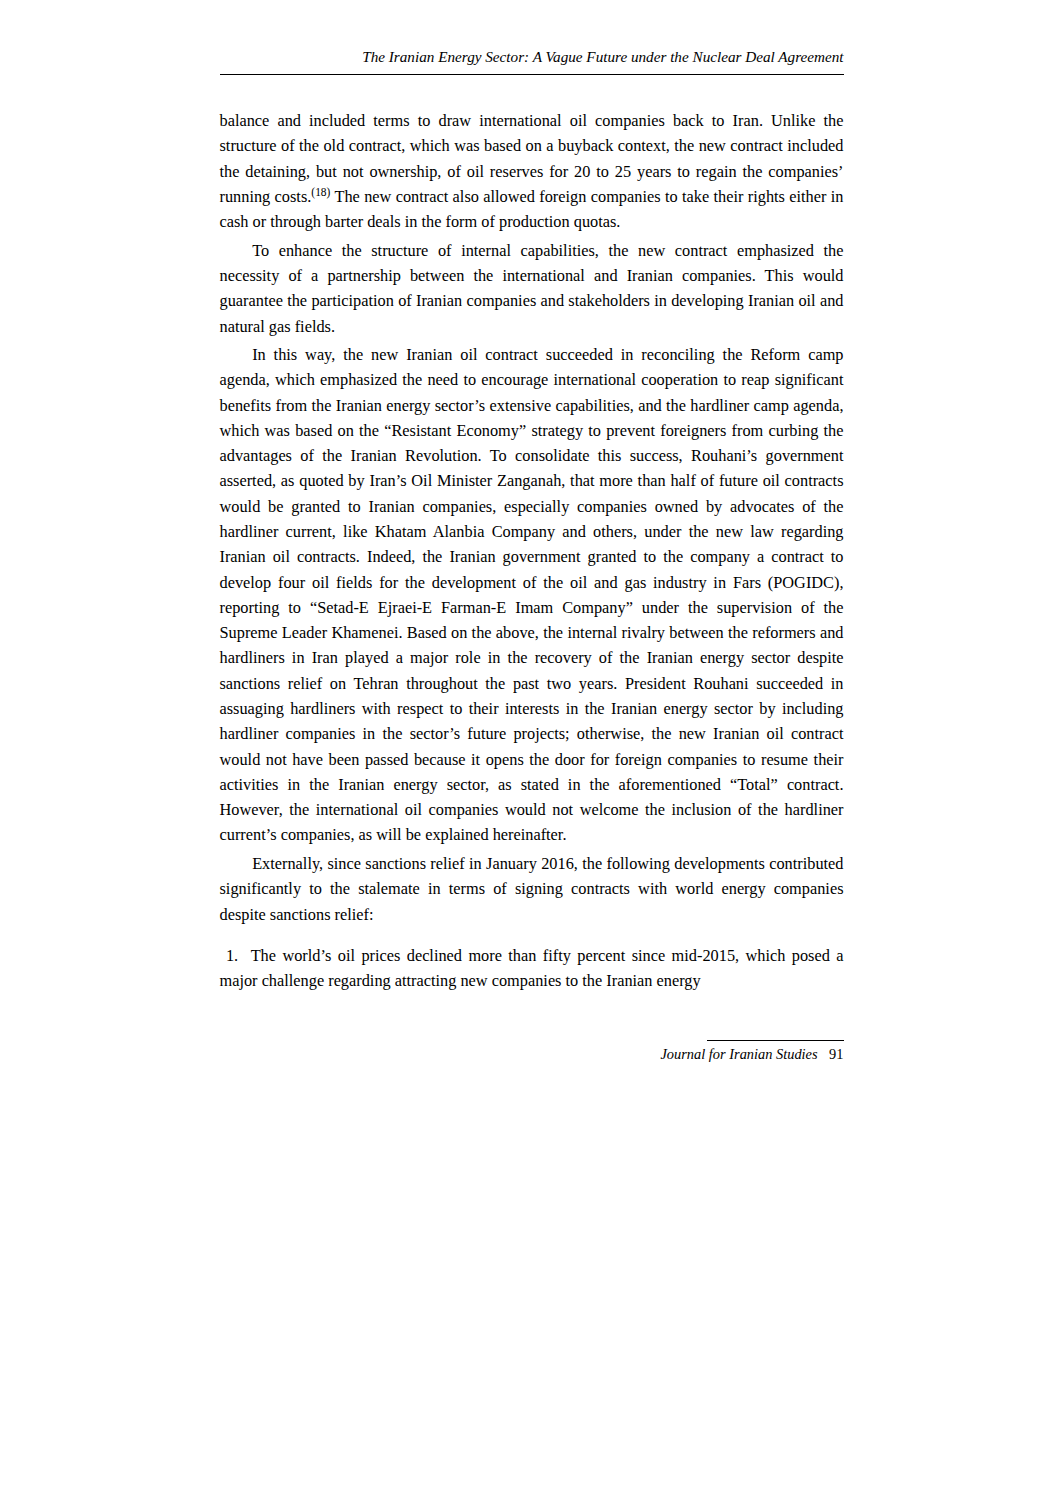The Iranian Energy Sector: A Vague Future under the Nuclear Deal Agreement
balance and included terms to draw international oil companies back to Iran. Unlike the structure of the old contract, which was based on a buyback context, the new contract included the detaining, but not ownership, of oil reserves for 20 to 25 years to regain the companies’ running costs.(18) The new contract also allowed foreign companies to take their rights either in cash or through barter deals in the form of production quotas.
To enhance the structure of internal capabilities, the new contract emphasized the necessity of a partnership between the international and Iranian companies. This would guarantee the participation of Iranian companies and stakeholders in developing Iranian oil and natural gas fields.
In this way, the new Iranian oil contract succeeded in reconciling the Reform camp agenda, which emphasized the need to encourage international cooperation to reap significant benefits from the Iranian energy sector’s extensive capabilities, and the hardliner camp agenda, which was based on the “Resistant Economy” strategy to prevent foreigners from curbing the advantages of the Iranian Revolution. To consolidate this success, Rouhani’s government asserted, as quoted by Iran’s Oil Minister Zanganah, that more than half of future oil contracts would be granted to Iranian companies, especially companies owned by advocates of the hardliner current, like Khatam Alanbia Company and others, under the new law regarding Iranian oil contracts. Indeed, the Iranian government granted to the company a contract to develop four oil fields for the development of the oil and gas industry in Fars (POGIDC), reporting to “Setad-E Ejraei-E Farman-E Imam Company” under the supervision of the Supreme Leader Khamenei. Based on the above, the internal rivalry between the reformers and hardliners in Iran played a major role in the recovery of the Iranian energy sector despite sanctions relief on Tehran throughout the past two years. President Rouhani succeeded in assuaging hardliners with respect to their interests in the Iranian energy sector by including hardliner companies in the sector’s future projects; otherwise, the new Iranian oil contract would not have been passed because it opens the door for foreign companies to resume their activities in the Iranian energy sector, as stated in the aforementioned “Total” contract. However, the international oil companies would not welcome the inclusion of the hardliner current’s companies, as will be explained hereinafter.
Externally, since sanctions relief in January 2016, the following developments contributed significantly to the stalemate in terms of signing contracts with world energy companies despite sanctions relief:
1. The world’s oil prices declined more than fifty percent since mid-2015, which posed a major challenge regarding attracting new companies to the Iranian energy
Journal for Iranian Studies 91